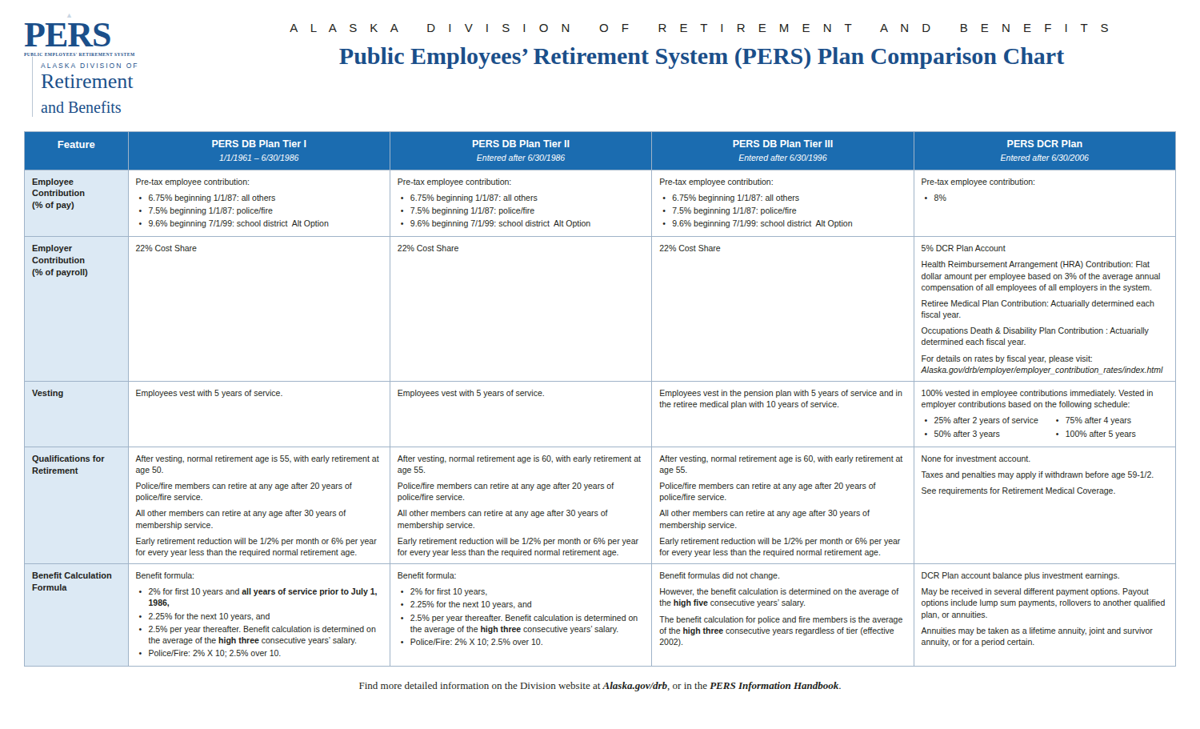▲
PERS PUBLIC EMPLOYEES' RETIREMENT SYSTEM Alaska Division of Retirement and Benefits
A L A S K A D I V I S I O N O F R E T I R E M E N T A N D B E N E F I T S
Public Employees’ Retirement System (PERS) Plan Comparison Chart
| Feature | PERS DB Plan Tier I 1/1/1961 – 6/30/1986 | PERS DB Plan Tier II Entered after 6/30/1986 | PERS DB Plan Tier III Entered after 6/30/1996 | PERS DCR Plan Entered after 6/30/2006 |
| --- | --- | --- | --- | --- |
| Employee Contribution (% of pay) | Pre-tax employee contribution: 6.75% beginning 1/1/87: all others 7.5% beginning 1/1/87: police/fire 9.6% beginning 7/1/99: school district Alt Option | Pre-tax employee contribution: 6.75% beginning 1/1/87: all others 7.5% beginning 1/1/87: police/fire 9.6% beginning 7/1/99: school district Alt Option | Pre-tax employee contribution: 6.75% beginning 1/1/87: all others 7.5% beginning 1/1/87: police/fire 9.6% beginning 7/1/99: school district Alt Option | Pre-tax employee contribution: 8% |
| Employer Contribution (% of payroll) | 22% Cost Share | 22% Cost Share | 22% Cost Share | 5% DCR Plan Account Health Reimbursement Arrangement (HRA) Contribution: Flat dollar amount per employee based on 3% of the average annual compensation of all employees of all employers in the system. Retiree Medical Plan Contribution: Actuarially determined each fiscal year. Occupations Death & Disability Plan Contribution : Actuarially determined each fiscal year. For details on rates by fiscal year, please visit: Alaska.gov/drb/employer/employer_contribution_rates/index.html |
| Vesting | Employees vest with 5 years of service. | Employees vest with 5 years of service. | Employees vest in the pension plan with 5 years of service and in the retiree medical plan with 10 years of service. | 100% vested in employee contributions immediately. Vested in employer contributions based on the following schedule: 25% after 2 years of service 50% after 3 years 75% after 4 years 100% after 5 years |
| Qualifications for Retirement | After vesting, normal retirement age is 55, with early retirement at age 50. Police/fire members can retire at any age after 20 years of police/fire service. All other members can retire at any age after 30 years of membership service. Early retirement reduction will be 1/2% per month or 6% per year for every year less than the required normal retirement age. | After vesting, normal retirement age is 60, with early retirement at age 55. Police/fire members can retire at any age after 20 years of police/fire service. All other members can retire at any age after 30 years of membership service. Early retirement reduction will be 1/2% per month or 6% per year for every year less than the required normal retirement age. | After vesting, normal retirement age is 60, with early retirement at age 55. Police/fire members can retire at any age after 20 years of police/fire service. All other members can retire at any age after 30 years of membership service. Early retirement reduction will be 1/2% per month or 6% per year for every year less than the required normal retirement age. | None for investment account. Taxes and penalties may apply if withdrawn before age 59-1/2. See requirements for Retirement Medical Coverage. |
| Benefit Calculation Formula | Benefit formula: 2% for first 10 years and all years of service prior to July 1, 1986, 2.25% for the next 10 years, and 2.5% per year thereafter. Benefit calculation is determined on the average of the high three consecutive years’ salary. Police/Fire: 2% X 10; 2.5% over 10. | Benefit formula: 2% for first 10 years, 2.25% for the next 10 years, and 2.5% per year thereafter. Benefit calculation is determined on the average of the high three consecutive years’ salary. Police/Fire: 2% X 10; 2.5% over 10. | Benefit formulas did not change. However, the benefit calculation is determined on the average of the high five consecutive years’ salary. The benefit calculation for police and fire members is the average of the high three consecutive years regardless of tier (effective 2002). | DCR Plan account balance plus investment earnings. May be received in several different payment options. Payout options include lump sum payments, rollovers to another qualified plan, or annuities. Annuities may be taken as a lifetime annuity, joint and survivor annuity, or for a period certain. |
Find more detailed information on the Division website at Alaska.gov/drb, or in the PERS Information Handbook.